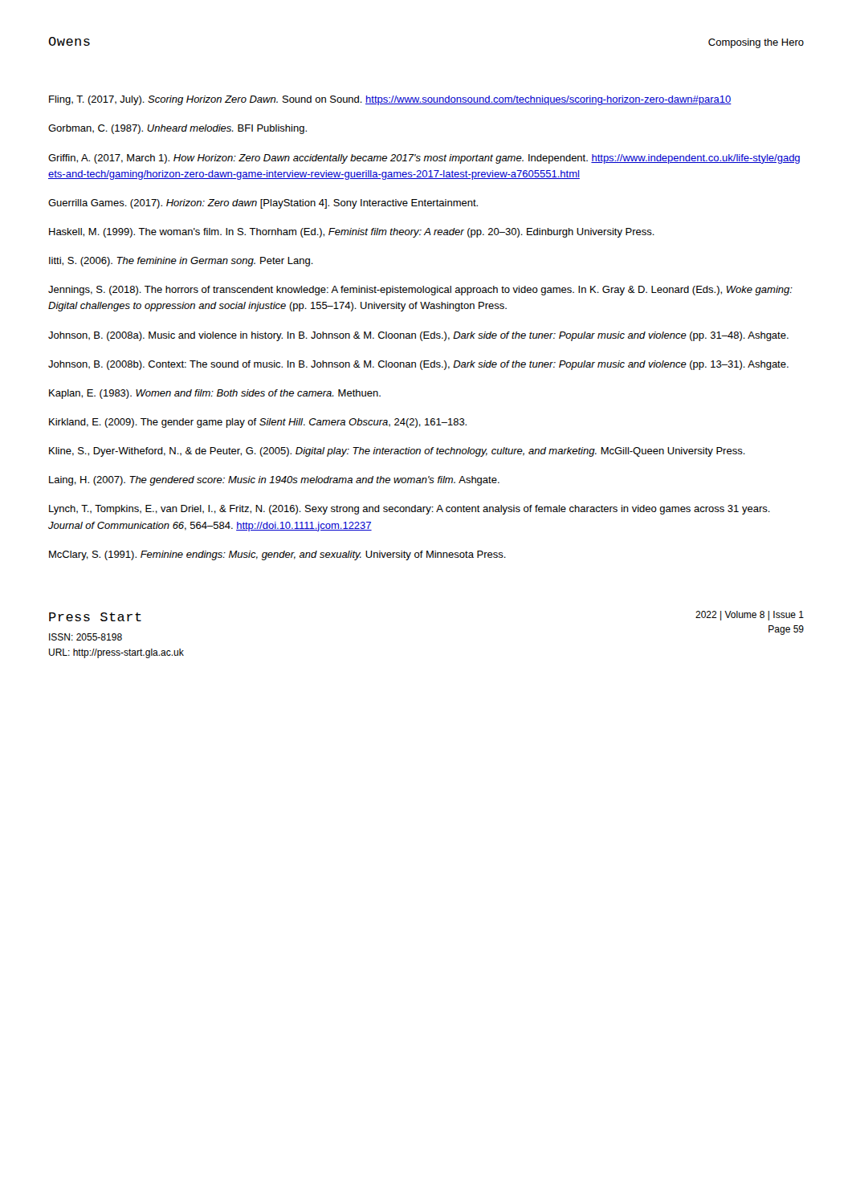Owens
Composing the Hero
Fling, T. (2017, July). Scoring Horizon Zero Dawn. Sound on Sound. https://www.soundonsound.com/techniques/scoring-horizon-zero-dawn#para10
Gorbman, C. (1987). Unheard melodies. BFI Publishing.
Griffin, A. (2017, March 1). How Horizon: Zero Dawn accidentally became 2017's most important game. Independent. https://www.independent.co.uk/life-style/gadgets-and-tech/gaming/horizon-zero-dawn-game-interview-review-guerilla-games-2017-latest-preview-a7605551.html
Guerrilla Games. (2017). Horizon: Zero dawn [PlayStation 4]. Sony Interactive Entertainment.
Haskell, M. (1999). The woman's film. In S. Thornham (Ed.), Feminist film theory: A reader (pp. 20–30). Edinburgh University Press.
Iitti, S. (2006). The feminine in German song. Peter Lang.
Jennings, S. (2018). The horrors of transcendent knowledge: A feminist-epistemological approach to video games. In K. Gray & D. Leonard (Eds.), Woke gaming: Digital challenges to oppression and social injustice (pp. 155–174). University of Washington Press.
Johnson, B. (2008a). Music and violence in history. In B. Johnson & M. Cloonan (Eds.), Dark side of the tuner: Popular music and violence (pp. 31–48). Ashgate.
Johnson, B. (2008b). Context: The sound of music. In B. Johnson & M. Cloonan (Eds.), Dark side of the tuner: Popular music and violence (pp. 13–31). Ashgate.
Kaplan, E. (1983). Women and film: Both sides of the camera. Methuen.
Kirkland, E. (2009). The gender game play of Silent Hill. Camera Obscura, 24(2), 161–183.
Kline, S., Dyer-Witheford, N., & de Peuter, G. (2005). Digital play: The interaction of technology, culture, and marketing. McGill-Queen University Press.
Laing, H. (2007). The gendered score: Music in 1940s melodrama and the woman's film. Ashgate.
Lynch, T., Tompkins, E., van Driel, I., & Fritz, N. (2016). Sexy strong and secondary: A content analysis of female characters in video games across 31 years. Journal of Communication 66, 564–584. http://doi.10.1111.jcom.12237
McClary, S. (1991). Feminine endings: Music, gender, and sexuality. University of Minnesota Press.
Press Start ISSN: 2055-8198
URL: http://press-start.gla.ac.uk
2022 | Volume 8 | Issue 1
Page 59